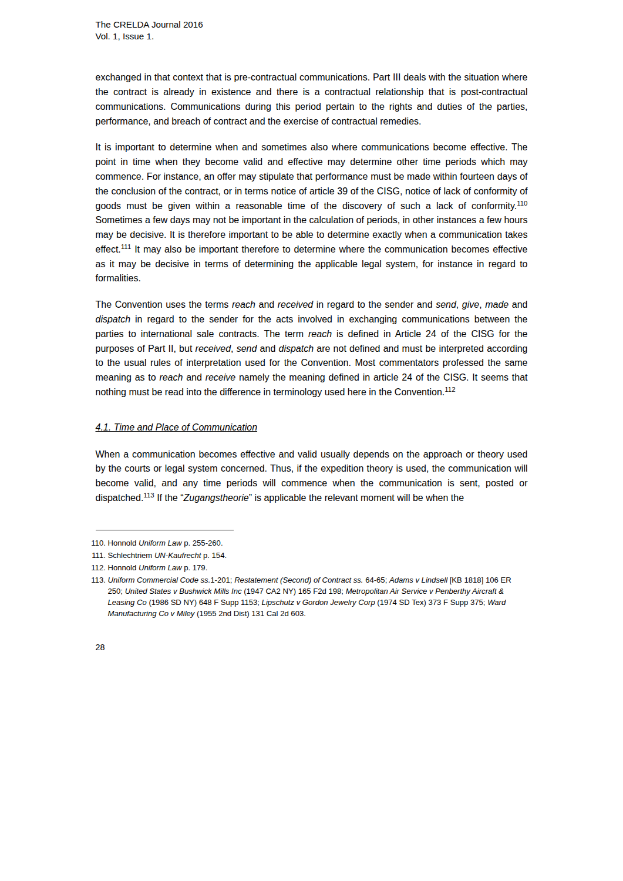The CRELDA Journal 2016
Vol. 1, Issue 1.
exchanged in that context that is pre-contractual communications. Part III deals with the situation where the contract is already in existence and there is a contractual relationship that is post-contractual communications. Communications during this period pertain to the rights and duties of the parties, performance, and breach of contract and the exercise of contractual remedies.
It is important to determine when and sometimes also where communications become effective. The point in time when they become valid and effective may determine other time periods which may commence. For instance, an offer may stipulate that performance must be made within fourteen days of the conclusion of the contract, or in terms notice of article 39 of the CISG, notice of lack of conformity of goods must be given within a reasonable time of the discovery of such a lack of conformity.110 Sometimes a few days may not be important in the calculation of periods, in other instances a few hours may be decisive. It is therefore important to be able to determine exactly when a communication takes effect.111 It may also be important therefore to determine where the communication becomes effective as it may be decisive in terms of determining the applicable legal system, for instance in regard to formalities.
The Convention uses the terms reach and received in regard to the sender and send, give, made and dispatch in regard to the sender for the acts involved in exchanging communications between the parties to international sale contracts. The term reach is defined in Article 24 of the CISG for the purposes of Part II, but received, send and dispatch are not defined and must be interpreted according to the usual rules of interpretation used for the Convention. Most commentators professed the same meaning as to reach and receive namely the meaning defined in article 24 of the CISG. It seems that nothing must be read into the difference in terminology used here in the Convention.112
4.1. Time and Place of Communication
When a communication becomes effective and valid usually depends on the approach or theory used by the courts or legal system concerned. Thus, if the expedition theory is used, the communication will become valid, and any time periods will commence when the communication is sent, posted or dispatched.113 If the “Zugangstheorie” is applicable the relevant moment will be when the
Honnold Uniform Law p. 255-260.
Schlechtriem UN-Kaufrecht p. 154.
Honnold Uniform Law p. 179.
Uniform Commercial Code ss. 1-201; Restatement (Second) of Contract ss. 64-65; Adams v Lindsell [KB 1818] 106 ER 250; United States v Bushwick Mills Inc (1947 CA2 NY) 165 F2d 198; Metropolitan Air Service v Penberthy Aircraft & Leasing Co (1986 SD NY) 648 F Supp 1153; Lipschutz v Gordon Jewelry Corp (1974 SD Tex) 373 F Supp 375; Ward Manufacturing Co v Miley (1955 2nd Dist) 131 Cal 2d 603.
28